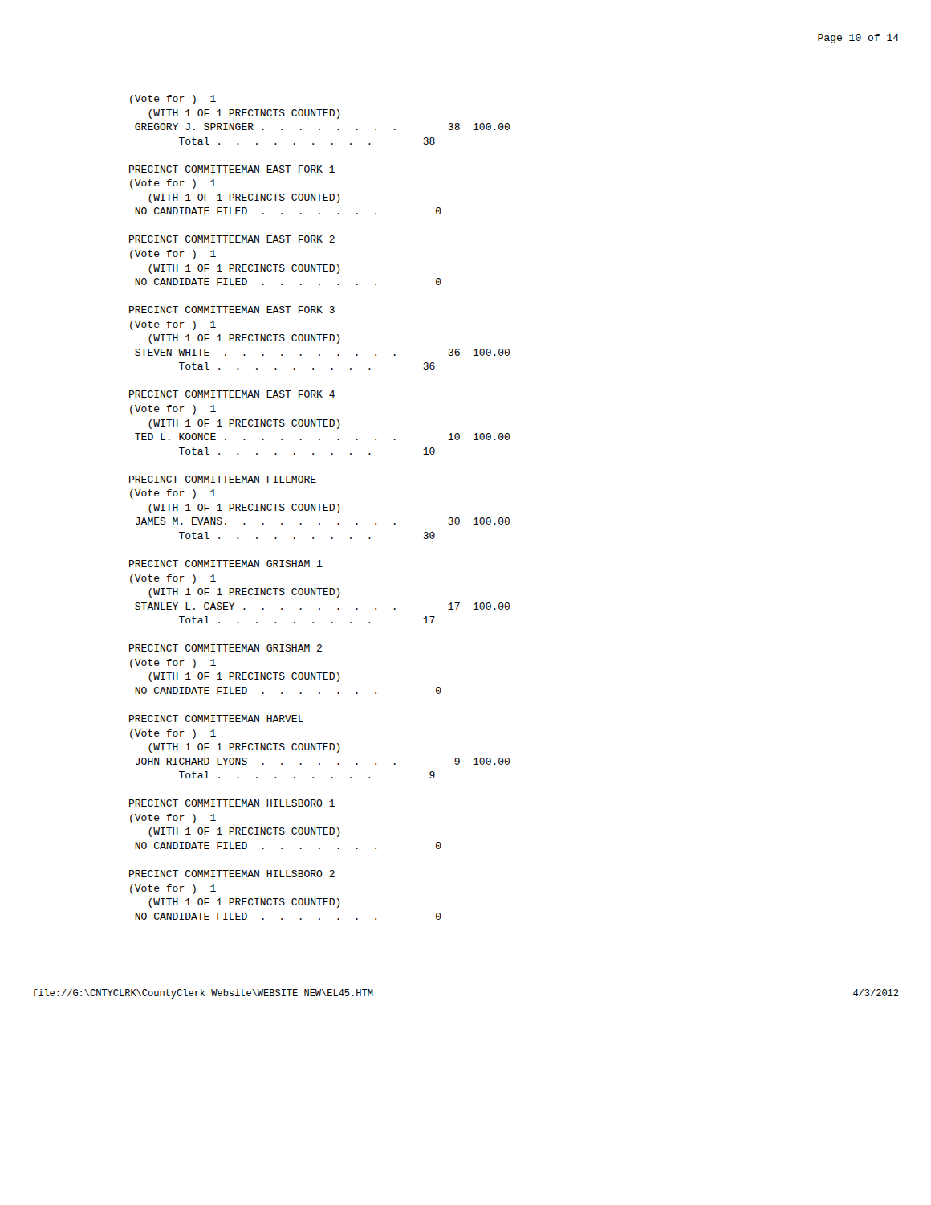Page 10 of 14
(Vote for )  1
   (WITH 1 OF 1 PRECINCTS COUNTED)
 GREGORY J. SPRINGER .  .  .  .  .  .  .  .        38  100.00
        Total .  .  .  .  .  .  .  .  .        38

PRECINCT COMMITTEEMAN EAST FORK 1
(Vote for )  1
   (WITH 1 OF 1 PRECINCTS COUNTED)
 NO CANDIDATE FILED  .  .  .  .  .  .  .         0

PRECINCT COMMITTEEMAN EAST FORK 2
(Vote for )  1
   (WITH 1 OF 1 PRECINCTS COUNTED)
 NO CANDIDATE FILED  .  .  .  .  .  .  .         0

PRECINCT COMMITTEEMAN EAST FORK 3
(Vote for )  1
   (WITH 1 OF 1 PRECINCTS COUNTED)
 STEVEN WHITE  .  .  .  .  .  .  .  .  .  .        36  100.00
        Total .  .  .  .  .  .  .  .  .        36

PRECINCT COMMITTEEMAN EAST FORK 4
(Vote for )  1
   (WITH 1 OF 1 PRECINCTS COUNTED)
 TED L. KOONCE .  .  .  .  .  .  .  .  .  .        10  100.00
        Total .  .  .  .  .  .  .  .  .        10

PRECINCT COMMITTEEMAN FILLMORE
(Vote for )  1
   (WITH 1 OF 1 PRECINCTS COUNTED)
 JAMES M. EVANS.  .  .  .  .  .  .  .  .  .        30  100.00
        Total .  .  .  .  .  .  .  .  .        30

PRECINCT COMMITTEEMAN GRISHAM 1
(Vote for )  1
   (WITH 1 OF 1 PRECINCTS COUNTED)
 STANLEY L. CASEY .  .  .  .  .  .  .  .  .        17  100.00
        Total .  .  .  .  .  .  .  .  .        17

PRECINCT COMMITTEEMAN GRISHAM 2
(Vote for )  1
   (WITH 1 OF 1 PRECINCTS COUNTED)
 NO CANDIDATE FILED  .  .  .  .  .  .  .         0

PRECINCT COMMITTEEMAN HARVEL
(Vote for )  1
   (WITH 1 OF 1 PRECINCTS COUNTED)
 JOHN RICHARD LYONS  .  .  .  .  .  .  .  .         9  100.00
        Total .  .  .  .  .  .  .  .  .         9

PRECINCT COMMITTEEMAN HILLSBORO 1
(Vote for )  1
   (WITH 1 OF 1 PRECINCTS COUNTED)
 NO CANDIDATE FILED  .  .  .  .  .  .  .         0

PRECINCT COMMITTEEMAN HILLSBORO 2
(Vote for )  1
   (WITH 1 OF 1 PRECINCTS COUNTED)
 NO CANDIDATE FILED  .  .  .  .  .  .  .         0
file://G:\CNTYCLRK\CountyClerk Website\WEBSITE NEW\EL45.HTM 4/3/2012